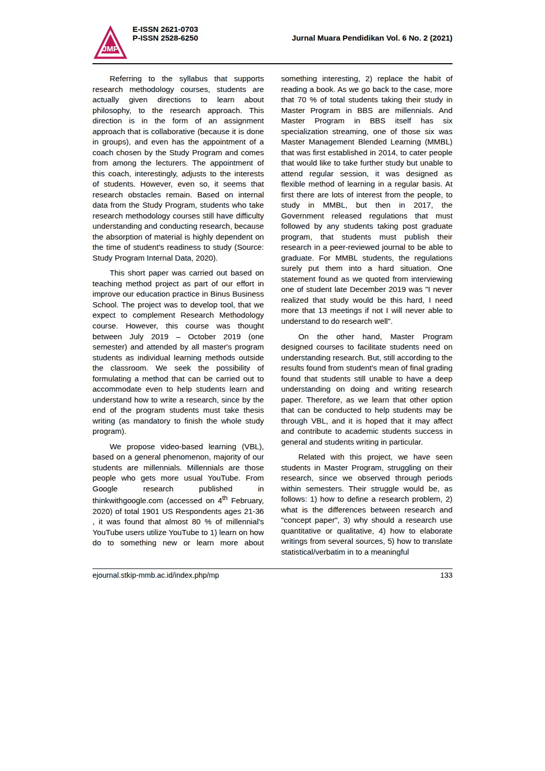JMP
E-ISSN 2621-0703
P-ISSN 2528-6250
Jurnal Muara Pendidikan Vol. 6 No. 2 (2021)
Referring to the syllabus that supports research methodology courses, students are actually given directions to learn about philosophy, to the research approach. This direction is in the form of an assignment approach that is collaborative (because it is done in groups), and even has the appointment of a coach chosen by the Study Program and comes from among the lecturers. The appointment of this coach, interestingly, adjusts to the interests of students. However, even so, it seems that research obstacles remain. Based on internal data from the Study Program, students who take research methodology courses still have difficulty understanding and conducting research, because the absorption of material is highly dependent on the time of student's readiness to study (Source: Study Program Internal Data, 2020).
This short paper was carried out based on teaching method project as part of our effort in improve our education practice in Binus Business School. The project was to develop tool, that we expect to complement Research Methodology course. However, this course was thought between July 2019 – October 2019 (one semester) and attended by all master's program students as individual learning methods outside the classroom. We seek the possibility of formulating a method that can be carried out to accommodate even to help students learn and understand how to write a research, since by the end of the program students must take thesis writing (as mandatory to finish the whole study program).
We propose video-based learning (VBL), based on a general phenomenon, majority of our students are millennials. Millennials are those people who gets more usual YouTube. From Google research published in thinkwithgoogle.com (accessed on 4th February, 2020) of total 1901 US Respondents ages 21-36 , it was found that almost 80 % of millennial's YouTube users utilize YouTube to 1) learn on how do to something new or learn more about something interesting, 2) replace the habit of reading a book. As we go back to the case, more that 70 % of total students taking their study in Master Program in BBS are millennials. And Master Program in BBS itself has six specialization streaming, one of those six was Master Management Blended Learning (MMBL) that was first established in 2014, to cater people that would like to take further study but unable to attend regular session, it was designed as flexible method of learning in a regular basis. At first there are lots of interest from the people, to study in MMBL, but then in 2017, the Government released regulations that must followed by any students taking post graduate program, that students must publish their research in a peer-reviewed journal to be able to graduate. For MMBL students, the regulations surely put them into a hard situation. One statement found as we quoted from interviewing one of student late December 2019 was "I never realized that study would be this hard, I need more that 13 meetings if not I will never able to understand to do research well".
On the other hand, Master Program designed courses to facilitate students need on understanding research. But, still according to the results found from student's mean of final grading found that students still unable to have a deep understanding on doing and writing research paper. Therefore, as we learn that other option that can be conducted to help students may be through VBL, and it is hoped that it may affect and contribute to academic students success in general and students writing in particular.
Related with this project, we have seen students in Master Program, struggling on their research, since we observed through periods within semesters. Their struggle would be, as follows: 1) how to define a research problem, 2) what is the differences between research and "concept paper", 3) why should a research use quantitative or qualitative, 4) how to elaborate writings from several sources, 5) how to translate statistical/verbatim in to a meaningful
ejournal.stkip-mmb.ac.id/index.php/mp 133